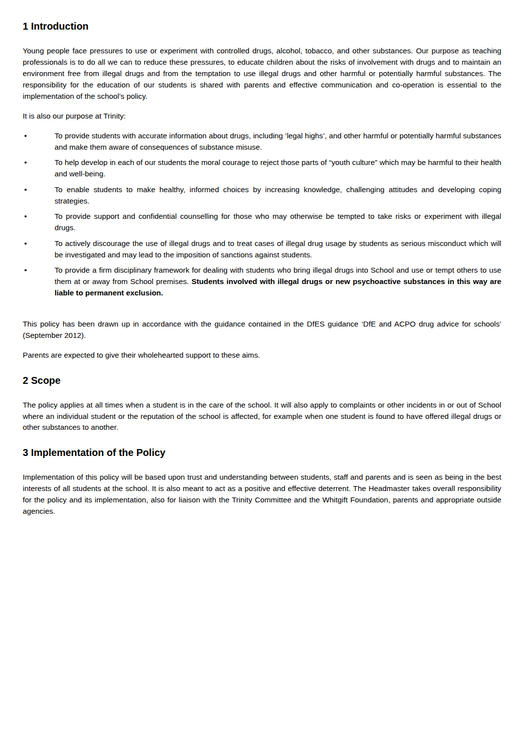1 Introduction
Young people face pressures to use or experiment with controlled drugs, alcohol, tobacco, and other substances. Our purpose as teaching professionals is to do all we can to reduce these pressures, to educate children about the risks of involvement with drugs and to maintain an environment free from illegal drugs and from the temptation to use illegal drugs and other harmful or potentially harmful substances. The responsibility for the education of our students is shared with parents and effective communication and co-operation is essential to the implementation of the school’s policy.
It is also our purpose at Trinity:
To provide students with accurate information about drugs, including ‘legal highs’, and other harmful or potentially harmful substances and make them aware of consequences of substance misuse.
To help develop in each of our students the moral courage to reject those parts of “youth culture” which may be harmful to their health and well-being.
To enable students to make healthy, informed choices by increasing knowledge, challenging attitudes and developing coping strategies.
To provide support and confidential counselling for those who may otherwise be tempted to take risks or experiment with illegal drugs.
To actively discourage the use of illegal drugs and to treat cases of illegal drug usage by students as serious misconduct which will be investigated and may lead to the imposition of sanctions against students.
To provide a firm disciplinary framework for dealing with students who bring illegal drugs into School and use or tempt others to use them at or away from School premises. Students involved with illegal drugs or new psychoactive substances in this way are liable to permanent exclusion.
This policy has been drawn up in accordance with the guidance contained in the DfES guidance ‘DfE and ACPO drug advice for schools’ (September 2012).
Parents are expected to give their wholehearted support to these aims.
2 Scope
The policy applies at all times when a student is in the care of the school. It will also apply to complaints or other incidents in or out of School where an individual student or the reputation of the school is affected, for example when one student is found to have offered illegal drugs or other substances to another.
3 Implementation of the Policy
Implementation of this policy will be based upon trust and understanding between students, staff and parents and is seen as being in the best interests of all students at the school. It is also meant to act as a positive and effective deterrent. The Headmaster takes overall responsibility for the policy and its implementation, also for liaison with the Trinity Committee and the Whitgift Foundation, parents and appropriate outside agencies.